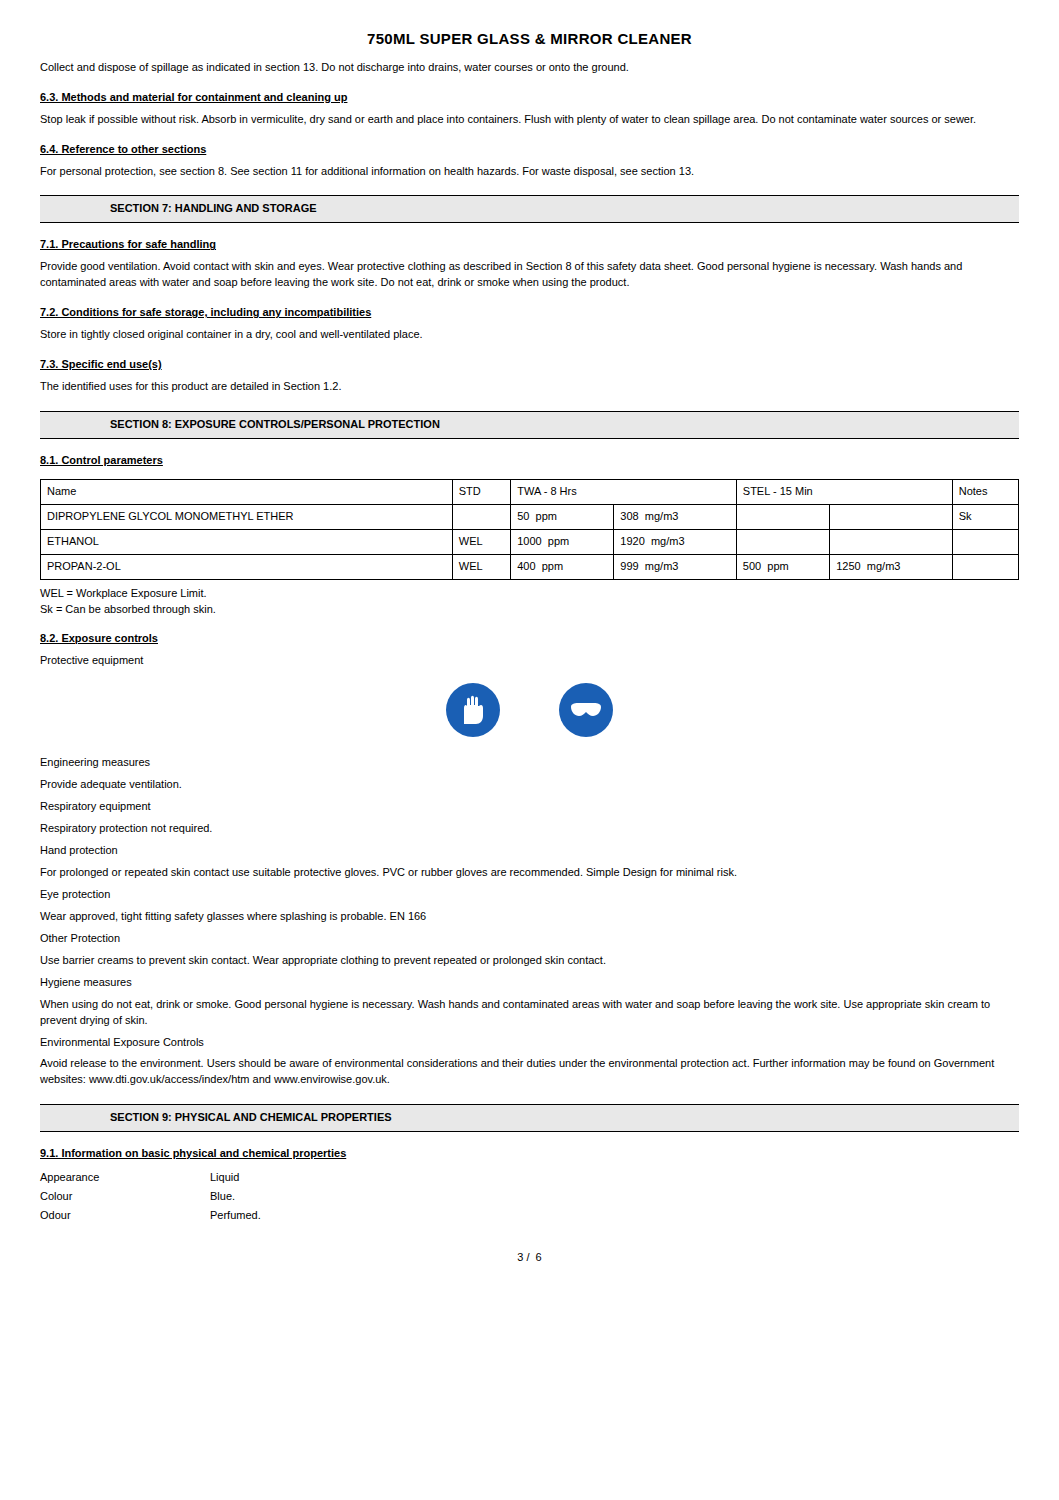750ML SUPER GLASS & MIRROR CLEANER
Collect and dispose of spillage as indicated in section 13. Do not discharge into drains, water courses or onto the ground.
6.3. Methods and material for containment and cleaning up
Stop leak if possible without risk. Absorb in vermiculite, dry sand or earth and place into containers. Flush with plenty of water to clean spillage area. Do not contaminate water sources or sewer.
6.4. Reference to other sections
For personal protection, see section 8. See section 11 for additional information on health hazards. For waste disposal, see section 13.
SECTION 7: HANDLING AND STORAGE
7.1. Precautions for safe handling
Provide good ventilation. Avoid contact with skin and eyes. Wear protective clothing as described in Section 8 of this safety data sheet. Good personal hygiene is necessary. Wash hands and contaminated areas with water and soap before leaving the work site. Do not eat, drink or smoke when using the product.
7.2. Conditions for safe storage, including any incompatibilities
Store in tightly closed original container in a dry, cool and well-ventilated place.
7.3. Specific end use(s)
The identified uses for this product are detailed in Section 1.2.
SECTION 8: EXPOSURE CONTROLS/PERSONAL PROTECTION
8.1. Control parameters
| Name | STD | TWA - 8 Hrs | STEL - 15 Min | Notes |
| --- | --- | --- | --- | --- |
| DIPROPYLENE GLYCOL MONOMETHYL ETHER | | 50 ppm | 308 mg/m3 | | | Sk |
| ETHANOL | WEL | 1000 ppm | 1920 mg/m3 | | | |
| PROPAN-2-OL | WEL | 400 ppm | 999 mg/m3 | 500 ppm | 1250 mg/m3 | |
WEL = Workplace Exposure Limit.
Sk = Can be absorbed through skin.
8.2. Exposure controls
Protective equipment
Engineering measures
Provide adequate ventilation.
Respiratory equipment
Respiratory protection not required.
Hand protection
For prolonged or repeated skin contact use suitable protective gloves. PVC or rubber gloves are recommended. Simple Design for minimal risk.
Eye protection
Wear approved, tight fitting safety glasses where splashing is probable. EN 166
Other Protection
Use barrier creams to prevent skin contact. Wear appropriate clothing to prevent repeated or prolonged skin contact.
Hygiene measures
When using do not eat, drink or smoke. Good personal hygiene is necessary. Wash hands and contaminated areas with water and soap before leaving the work site. Use appropriate skin cream to prevent drying of skin.
Environmental Exposure Controls
Avoid release to the environment. Users should be aware of environmental considerations and their duties under the environmental protection act. Further information may be found on Government websites: www.dti.gov.uk/access/index/htm and www.envirowise.gov.uk.
SECTION 9: PHYSICAL AND CHEMICAL PROPERTIES
9.1. Information on basic physical and chemical properties
Appearance Liquid
Colour Blue.
Odour Perfumed.
3 / 6